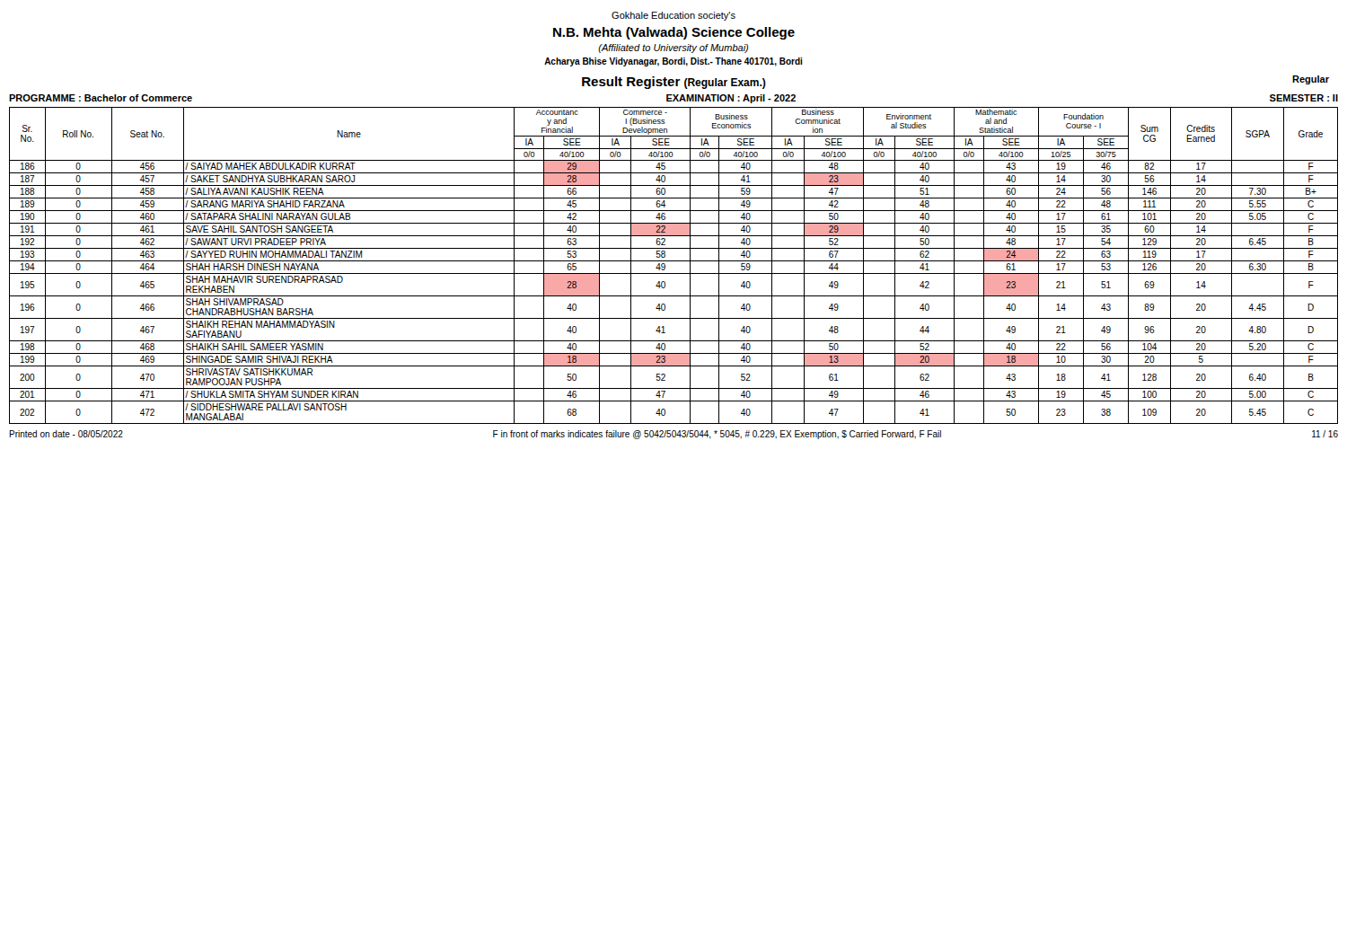Gokhale Education society's
N.B. Mehta (Valwada) Science College
(Affiliated to University of Mumbai)
Acharya Bhise Vidyanagar, Bordi, Dist.- Thane 401701, Bordi
Result Register (Regular Exam.)
Regular
PROGRAMME : Bachelor of Commerce
EXAMINATION : April - 2022
SEMESTER : II
| Sr. No. | Roll No. | Seat No. | Name | Accountanc y and Financial | Commerce - I (Business Developmen | Business Economics | Business Communicat ion | Environment al Studies | Mathematic al and Statistical | Foundation Course - I | Sum CG | Credits Earned | SGPA | Grade |
| --- | --- | --- | --- | --- | --- | --- | --- | --- | --- | --- | --- | --- | --- | --- |
| IA | SEE | IA | SEE | IA | SEE | IA | SEE | IA | SEE | IA | SEE | IA | SEE |
| 0/0 | 40/100 | 0/0 | 40/100 | 0/0 | 40/100 | 0/0 | 40/100 | 0/0 | 40/100 | 0/0 | 40/100 | 10/25 | 30/75 |
| 186 | 0 | 456 | / SAIYAD MAHEK ABDULKADIR KURRAT | | 29 | | 45 | | 40 | | 48 | | 40 | | 43 | 19 | 46 | 82 | 17 | | F |
| 187 | 0 | 457 | / SAKET SANDHYA SUBHKARAN SAROJ | | 28 | | 40 | | 41 | | 23 | | 40 | | 40 | 14 | 30 | 56 | 14 | | F |
| 188 | 0 | 458 | / SALIYA AVANI KAUSHIK REENA | | 66 | | 60 | | 59 | | 47 | | 51 | | 60 | 24 | 56 | 146 | 20 | 7.30 | B+ |
| 189 | 0 | 459 | / SARANG MARIYA SHAHID FARZANA | | 45 | | 64 | | 49 | | 42 | | 48 | | 40 | 22 | 48 | 111 | 20 | 5.55 | C |
| 190 | 0 | 460 | / SATAPARA SHALINI NARAYAN GULAB | | 42 | | 46 | | 40 | | 50 | | 40 | | 40 | 17 | 61 | 101 | 20 | 5.05 | C |
| 191 | 0 | 461 | SAVE SAHIL SANTOSH SANGEETA | | 40 | | 22 | | 40 | | 29 | | 40 | | 40 | 15 | 35 | 60 | 14 | | F |
| 192 | 0 | 462 | / SAWANT URVI PRADEEP PRIYA | | 63 | | 62 | | 40 | | 52 | | 50 | | 48 | 17 | 54 | 129 | 20 | 6.45 | B |
| 193 | 0 | 463 | / SAYYED RUHIN MOHAMMADALI TANZIM | | 53 | | 58 | | 40 | | 67 | | 62 | | 24 | 22 | 63 | 119 | 17 | | F |
| 194 | 0 | 464 | SHAH HARSH DINESH NAYANA | | 65 | | 49 | | 59 | | 44 | | 41 | | 61 | 17 | 53 | 126 | 20 | 6.30 | B |
| 195 | 0 | 465 | SHAH MAHAVIR SURENDRAPRASAD REKHABEN | | 28 | | 40 | | 40 | | 49 | | 42 | | 23 | 21 | 51 | 69 | 14 | | F |
| 196 | 0 | 466 | SHAH SHIVAMPRASAD CHANDRABHUSHAN BARSHA | | 40 | | 40 | | 40 | | 49 | | 40 | | 40 | 14 | 43 | 89 | 20 | 4.45 | D |
| 197 | 0 | 467 | SHAIKH REHAN MAHAMMADYASIN SAFIYABANU | | 40 | | 41 | | 40 | | 48 | | 44 | | 49 | 21 | 49 | 96 | 20 | 4.80 | D |
| 198 | 0 | 468 | SHAIKH SAHIL SAMEER YASMIN | | 40 | | 40 | | 40 | | 50 | | 52 | | 40 | 22 | 56 | 104 | 20 | 5.20 | C |
| 199 | 0 | 469 | SHINGADE SAMIR SHIVAJI REKHA | | 18 | | 23 | | 40 | | 13 | | 20 | | 18 | 10 | 30 | 20 | 5 | | F |
| 200 | 0 | 470 | SHRIVASTAV SATISHKKUMAR RAMPOOJAN PUSHPA | | 50 | | 52 | | 52 | | 61 | | 62 | | 43 | 18 | 41 | 128 | 20 | 6.40 | B |
| 201 | 0 | 471 | / SHUKLA SMITA SHYAM SUNDER KIRAN | | 46 | | 47 | | 40 | | 49 | | 46 | | 43 | 19 | 45 | 100 | 20 | 5.00 | C |
| 202 | 0 | 472 | / SIDDHESHWARE PALLAVI SANTOSH MANGALABAI | | 68 | | 40 | | 40 | | 47 | | 41 | | 50 | 23 | 38 | 109 | 20 | 5.45 | C |
Printed on date - 08/05/2022
F in front of marks indicates failure @ 5042/5043/5044, * 5045, # 0.229, EX Exemption, $ Carried Forward, F Fail
11 / 16